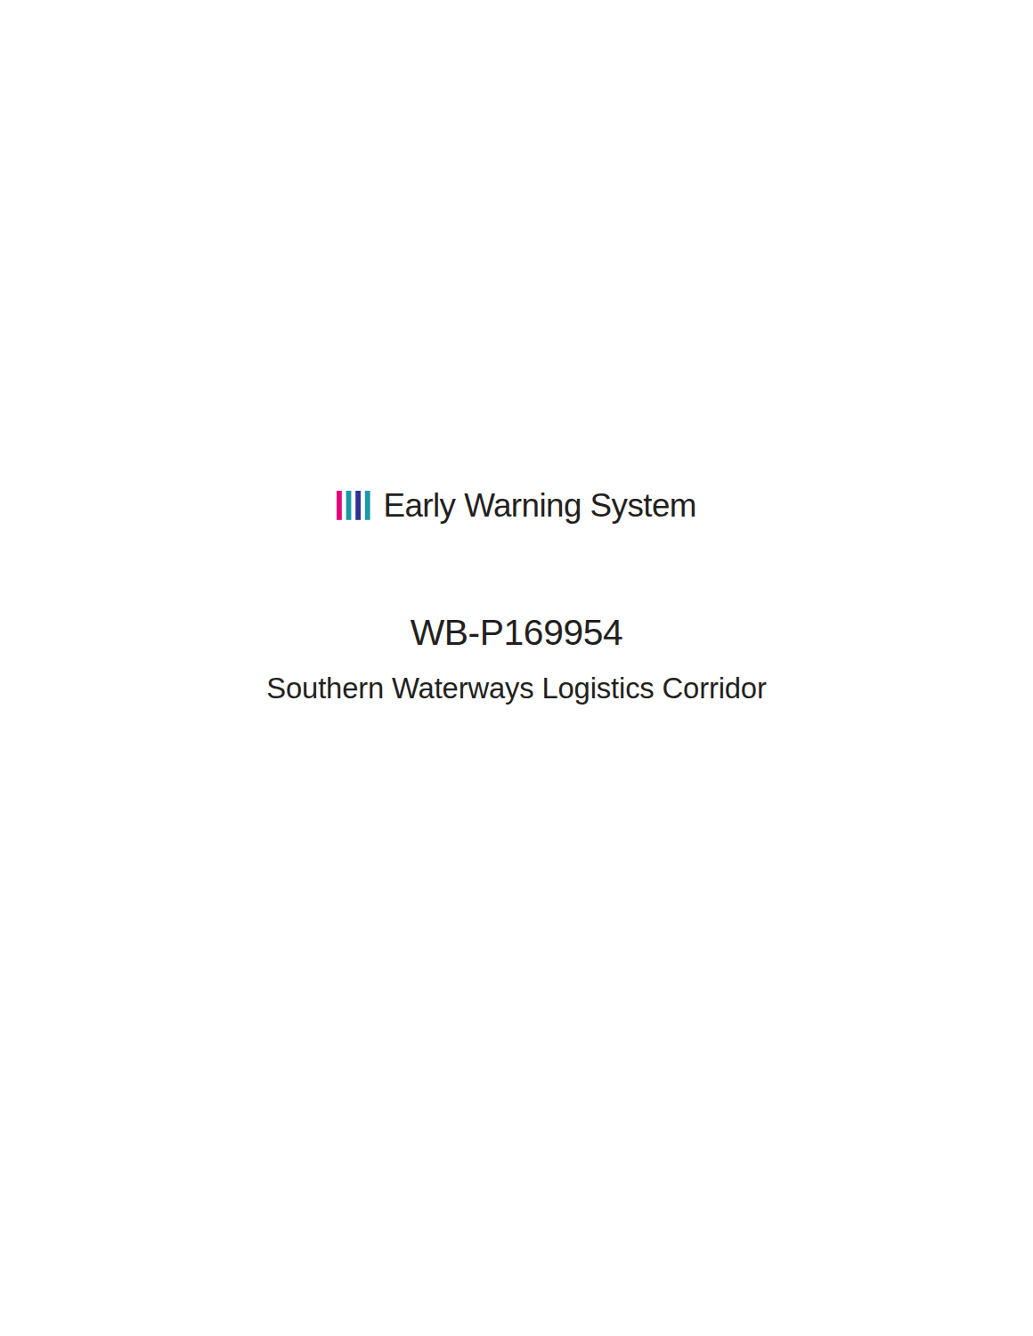Early Warning System logo Early Warning System
WB-P169954
Southern Waterways Logistics Corridor